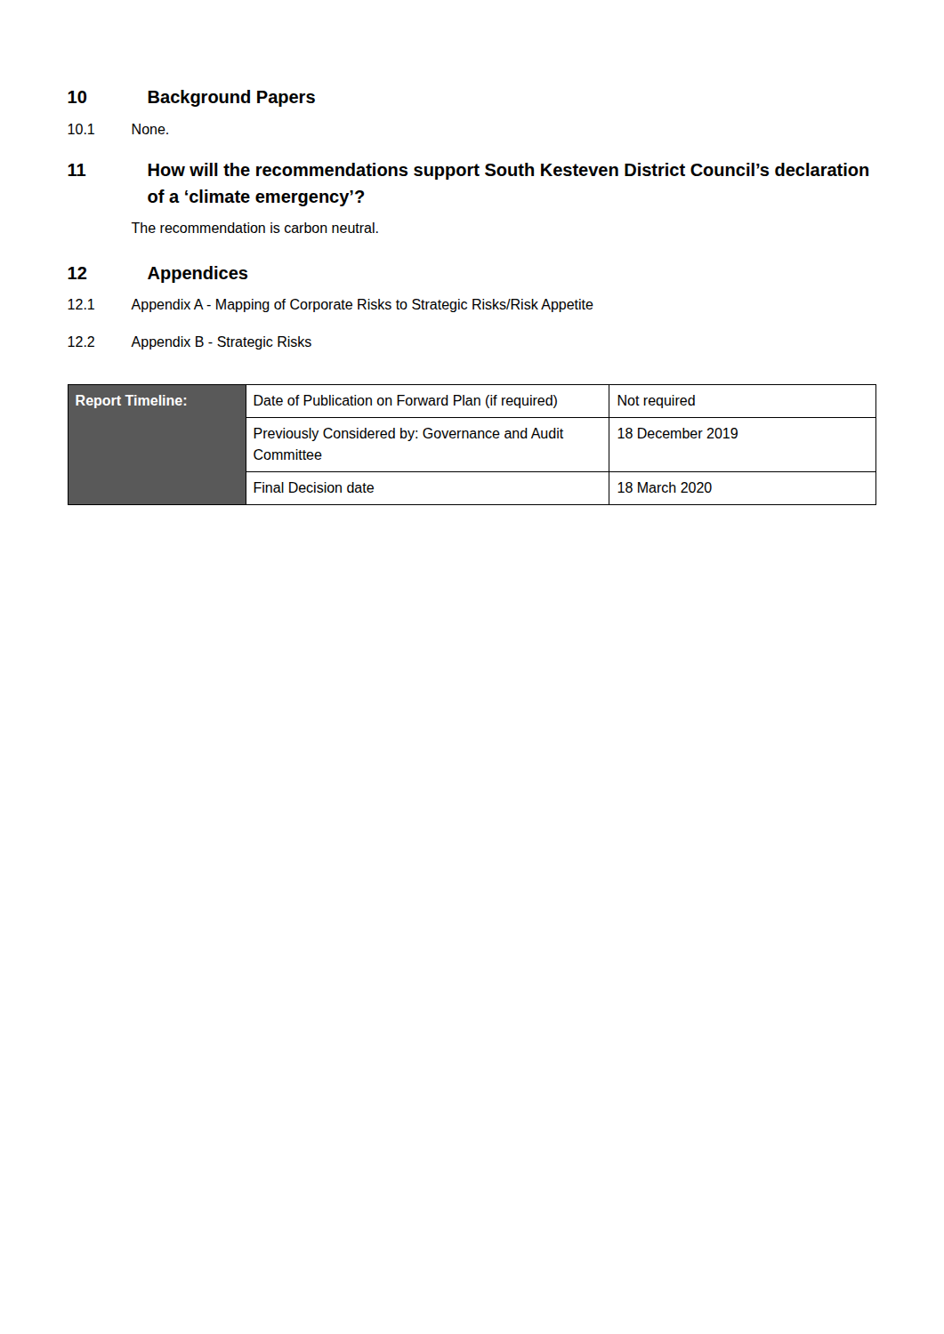10
Background Papers
10.1
None.
11
How will the recommendations support South Kesteven District Council’s declaration of a ‘climate emergency’?
The recommendation is carbon neutral.
12
Appendices
12.1
Appendix A - Mapping of Corporate Risks to Strategic Risks/Risk Appetite
12.2
Appendix B - Strategic Risks
| Report Timeline: | Date of Publication on Forward Plan (if required) | Not required |
| Previously Considered by: Governance and Audit Committee | 18 December 2019 |
| Final Decision date | 18 March 2020 |